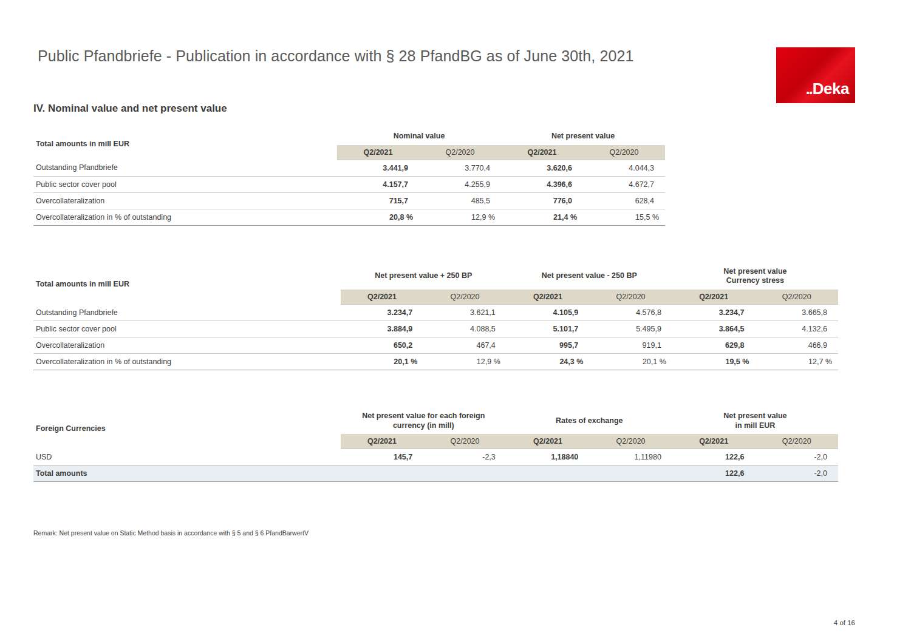Public Pfandbriefe - Publication in accordance with § 28 PfandBG as of June 30th, 2021
.. Deka
IV. Nominal value and net present value
| Total amounts in mill EUR | Nominal value | Net present value |
| --- | --- | --- |
| Q2/2021 | Q2/2020 | Q2/2021 | Q2/2020 |
| Outstanding Pfandbriefe | 3.441,9 | 3.770,4 | 3.620,6 | 4.044,3 |
| Public sector cover pool | 4.157,7 | 4.255,9 | 4.396,6 | 4.672,7 |
| Overcollateralization | 715,7 | 485,5 | 776,0 | 628,4 |
| Overcollateralization in % of outstanding | 20,8 % | 12,9 % | 21,4 % | 15,5 % |
| Total amounts in mill EUR | Net present value + 250 BP | Net present value - 250 BP | Net present value Currency stress |
| --- | --- | --- | --- |
| Q2/2021 | Q2/2020 | Q2/2021 | Q2/2020 | Q2/2021 | Q2/2020 |
| Outstanding Pfandbriefe | 3.234,7 | 3.621,1 | 4.105,9 | 4.576,8 | 3.234,7 | 3.665,8 |
| Public sector cover pool | 3.884,9 | 4.088,5 | 5.101,7 | 5.495,9 | 3.864,5 | 4.132,6 |
| Overcollateralization | 650,2 | 467,4 | 995,7 | 919,1 | 629,8 | 466,9 |
| Overcollateralization in % of outstanding | 20,1 % | 12,9 % | 24,3 % | 20,1 % | 19,5 % | 12,7 % |
| Foreign Currencies | Net present value for each foreign currency (in mill) | Rates of exchange | Net present value in mill EUR |
| --- | --- | --- | --- |
| Q2/2021 | Q2/2020 | Q2/2021 | Q2/2020 | Q2/2021 | Q2/2020 |
| USD | 145,7 | -2,3 | 1,18840 | 1,11980 | 122,6 | -2,0 |
| Total amounts | | | | | 122,6 | -2,0 |
Remark: Net present value on Static Method basis in accordance with § 5 and § 6 PfandBarwertV
4 of 16